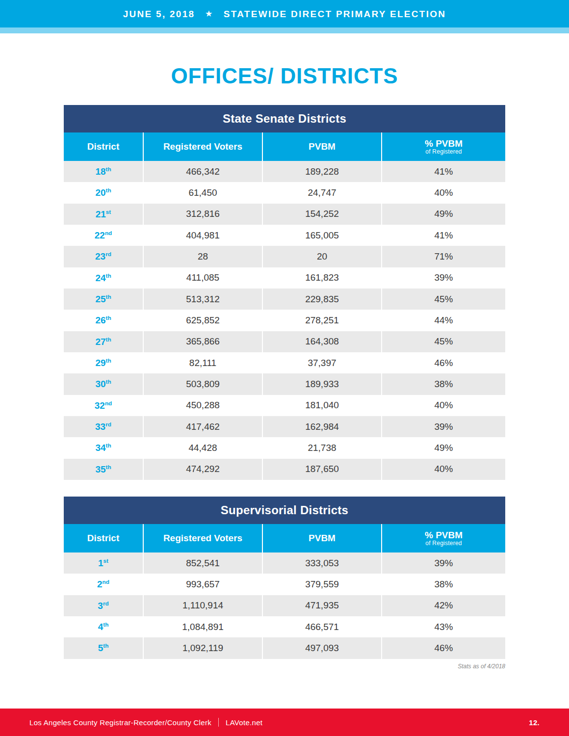JUNE 5, 2018 ★ STATEWIDE DIRECT PRIMARY ELECTION
OFFICES/ DISTRICTS
State Senate Districts
| District | Registered Voters | PVBM | % PVBM of Registered |
| --- | --- | --- | --- |
| 18 th | 466,342 | 189,228 | 41% |
| 20 th | 61,450 | 24,747 | 40% |
| 21 st | 312,816 | 154,252 | 49% |
| 22 nd | 404,981 | 165,005 | 41% |
| 23 rd | 28 | 20 | 71% |
| 24 th | 411,085 | 161,823 | 39% |
| 25 th | 513,312 | 229,835 | 45% |
| 26 th | 625,852 | 278,251 | 44% |
| 27 th | 365,866 | 164,308 | 45% |
| 29 th | 82,111 | 37,397 | 46% |
| 30 th | 503,809 | 189,933 | 38% |
| 32 nd | 450,288 | 181,040 | 40% |
| 33 rd | 417,462 | 162,984 | 39% |
| 34 th | 44,428 | 21,738 | 49% |
| 35 th | 474,292 | 187,650 | 40% |
Supervisorial Districts
| District | Registered Voters | PVBM | % PVBM of Registered |
| --- | --- | --- | --- |
| 1 st | 852,541 | 333,053 | 39% |
| 2 nd | 993,657 | 379,559 | 38% |
| 3 rd | 1,110,914 | 471,935 | 42% |
| 4 th | 1,084,891 | 466,571 | 43% |
| 5 th | 1,092,119 | 497,093 | 46% |
Stats as of 4/2018
Los Angeles County Registrar-Recorder/County Clerk LAVote.net
12.